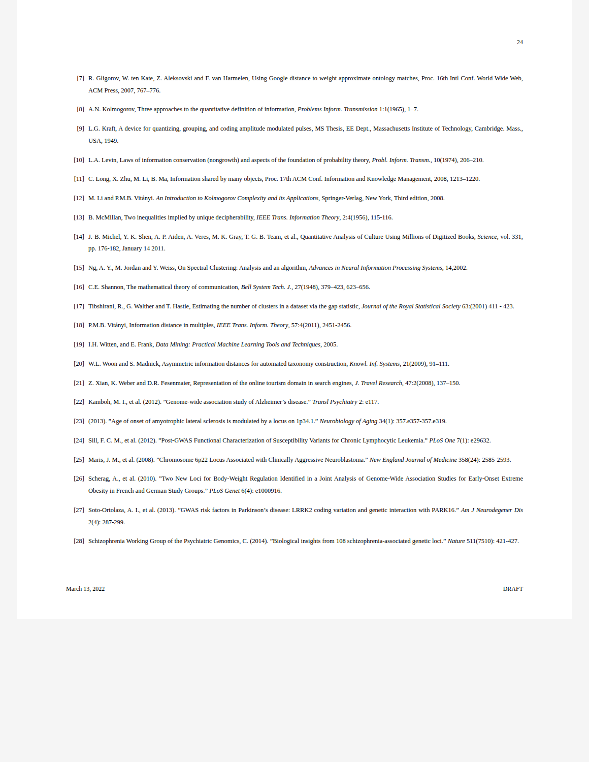24
[7] R. Gligorov, W. ten Kate, Z. Aleksovski and F. van Harmelen, Using Google distance to weight approximate ontology matches, Proc. 16th Intl Conf. World Wide Web, ACM Press, 2007, 767–776.
[8] A.N. Kolmogorov, Three approaches to the quantitative definition of information, Problems Inform. Transmission 1:1(1965), 1–7.
[9] L.G. Kraft, A device for quantizing, grouping, and coding amplitude modulated pulses, MS Thesis, EE Dept., Massachusetts Institute of Technology, Cambridge. Mass., USA, 1949.
[10] L.A. Levin, Laws of information conservation (nongrowth) and aspects of the foundation of probability theory, Probl. Inform. Transm., 10(1974), 206–210.
[11] C. Long, X. Zhu, M. Li, B. Ma, Information shared by many objects, Proc. 17th ACM Conf. Information and Knowledge Management, 2008, 1213–1220.
[12] M. Li and P.M.B. Vitányi. An Introduction to Kolmogorov Complexity and its Applications, Springer-Verlag, New York, Third edition, 2008.
[13] B. McMillan, Two inequalities implied by unique decipherability, IEEE Trans. Information Theory, 2:4(1956), 115-116.
[14] J.-B. Michel, Y. K. Shen, A. P. Aiden, A. Veres, M. K. Gray, T. G. B. Team, et al., Quantitative Analysis of Culture Using Millions of Digitized Books, Science, vol. 331, pp. 176-182, January 14 2011.
[15] Ng, A. Y., M. Jordan and Y. Weiss, On Spectral Clustering: Analysis and an algorithm, Advances in Neural Information Processing Systems, 14,2002.
[16] C.E. Shannon, The mathematical theory of communication, Bell System Tech. J., 27(1948), 379–423, 623–656.
[17] Tibshirani, R., G. Walther and T. Hastie, Estimating the number of clusters in a dataset via the gap statistic, Journal of the Royal Statistical Society 63:(2001) 411 - 423.
[18] P.M.B. Vitányi, Information distance in multiples, IEEE Trans. Inform. Theory, 57:4(2011), 2451-2456.
[19] I.H. Witten, and E. Frank, Data Mining: Practical Machine Learning Tools and Techniques, 2005.
[20] W.L. Woon and S. Madnick, Asymmetric information distances for automated taxonomy construction, Knowl. Inf. Systems, 21(2009), 91–111.
[21] Z. Xian, K. Weber and D.R. Fesenmaier, Representation of the online tourism domain in search engines, J. Travel Research, 47:2(2008), 137–150.
[22] Kamboh, M. I., et al. (2012). ”Genome-wide association study of Alzheimer’s disease.” Transl Psychiatry 2: e117.
[23](2013). ”Age of onset of amyotrophic lateral sclerosis is modulated by a locus on 1p34.1.” Neurobiology of Aging 34(1): 357.e357-357.e319.
[24] Sill, F. C. M., et al. (2012). ”Post-GWAS Functional Characterization of Susceptibility Variants for Chronic Lymphocytic Leukemia.” PLoS One 7(1): e29632.
[25] Maris, J. M., et al. (2008). ”Chromosome 6p22 Locus Associated with Clinically Aggressive Neuroblastoma.” New England Journal of Medicine 358(24): 2585-2593.
[26] Scherag, A., et al. (2010). ”Two New Loci for Body-Weight Regulation Identified in a Joint Analysis of Genome-Wide Association Studies for Early-Onset Extreme Obesity in French and German Study Groups.” PLoS Genet 6(4): e1000916.
[27] Soto-Ortolaza, A. I., et al. (2013). ”GWAS risk factors in Parkinson’s disease: LRRK2 coding variation and genetic interaction with PARK16.” Am J Neurodegener Dis 2(4): 287-299.
[28] Schizophrenia Working Group of the Psychiatric Genomics, C. (2014). ”Biological insights from 108 schizophrenia-associated genetic loci.” Nature 511(7510): 421-427.
March 13, 2022 DRAFT